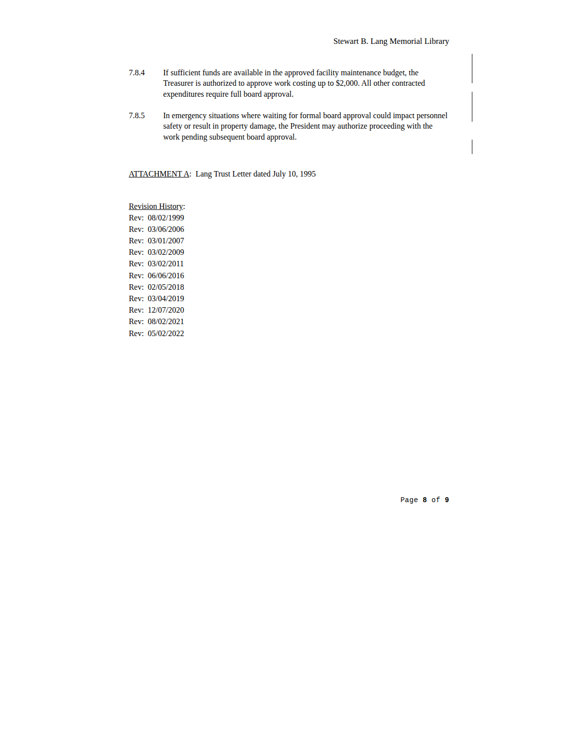Stewart B. Lang Memorial Library
7.8.4
If sufficient funds are available in the approved facility maintenance budget, the Treasurer is authorized to approve work costing up to $2,000. All other contracted expenditures require full board approval.
7.8.5
In emergency situations where waiting for formal board approval could impact personnel safety or result in property damage, the President may authorize proceeding with the work pending subsequent board approval.
ATTACHMENT A: Lang Trust Letter dated July 10, 1995
Revision History:
Rev: 08/02/1999
Rev: 03/06/2006
Rev: 03/01/2007
Rev: 03/02/2009
Rev: 03/02/2011
Rev: 06/06/2016
Rev: 02/05/2018
Rev: 03/04/2019
Rev: 12/07/2020
Rev: 08/02/2021
Rev: 05/02/2022
Page 8 of 9